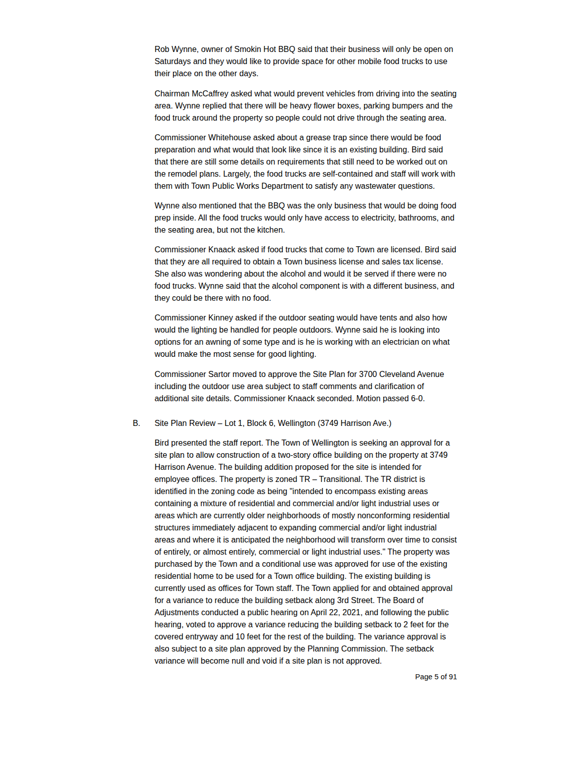Rob Wynne, owner of Smokin Hot BBQ said that their business will only be open on Saturdays and they would like to provide space for other mobile food trucks to use their place on the other days.
Chairman McCaffrey asked what would prevent vehicles from driving into the seating area. Wynne replied that there will be heavy flower boxes, parking bumpers and the food truck around the property so people could not drive through the seating area.
Commissioner Whitehouse asked about a grease trap since there would be food preparation and what would that look like since it is an existing building. Bird said that there are still some details on requirements that still need to be worked out on the remodel plans. Largely, the food trucks are self-contained and staff will work with them with Town Public Works Department to satisfy any wastewater questions.
Wynne also mentioned that the BBQ was the only business that would be doing food prep inside. All the food trucks would only have access to electricity, bathrooms, and the seating area, but not the kitchen.
Commissioner Knaack asked if food trucks that come to Town are licensed. Bird said that they are all required to obtain a Town business license and sales tax license. She also was wondering about the alcohol and would it be served if there were no food trucks. Wynne said that the alcohol component is with a different business, and they could be there with no food.
Commissioner Kinney asked if the outdoor seating would have tents and also how would the lighting be handled for people outdoors. Wynne said he is looking into options for an awning of some type and is he is working with an electrician on what would make the most sense for good lighting.
Commissioner Sartor moved to approve the Site Plan for 3700 Cleveland Avenue including the outdoor use area subject to staff comments and clarification of additional site details. Commissioner Knaack seconded. Motion passed 6-0.
B.
Site Plan Review – Lot 1, Block 6, Wellington (3749 Harrison Ave.)
Bird presented the staff report. The Town of Wellington is seeking an approval for a site plan to allow construction of a two-story office building on the property at 3749 Harrison Avenue. The building addition proposed for the site is intended for employee offices. The property is zoned TR – Transitional. The TR district is identified in the zoning code as being "intended to encompass existing areas containing a mixture of residential and commercial and/or light industrial uses or areas which are currently older neighborhoods of mostly nonconforming residential structures immediately adjacent to expanding commercial and/or light industrial areas and where it is anticipated the neighborhood will transform over time to consist of entirely, or almost entirely, commercial or light industrial uses." The property was purchased by the Town and a conditional use was approved for use of the existing residential home to be used for a Town office building. The existing building is currently used as offices for Town staff. The Town applied for and obtained approval for a variance to reduce the building setback along 3rd Street. The Board of Adjustments conducted a public hearing on April 22, 2021, and following the public hearing, voted to approve a variance reducing the building setback to 2 feet for the covered entryway and 10 feet for the rest of the building. The variance approval is also subject to a site plan approved by the Planning Commission. The setback variance will become null and void if a site plan is not approved.
Page 5 of 91